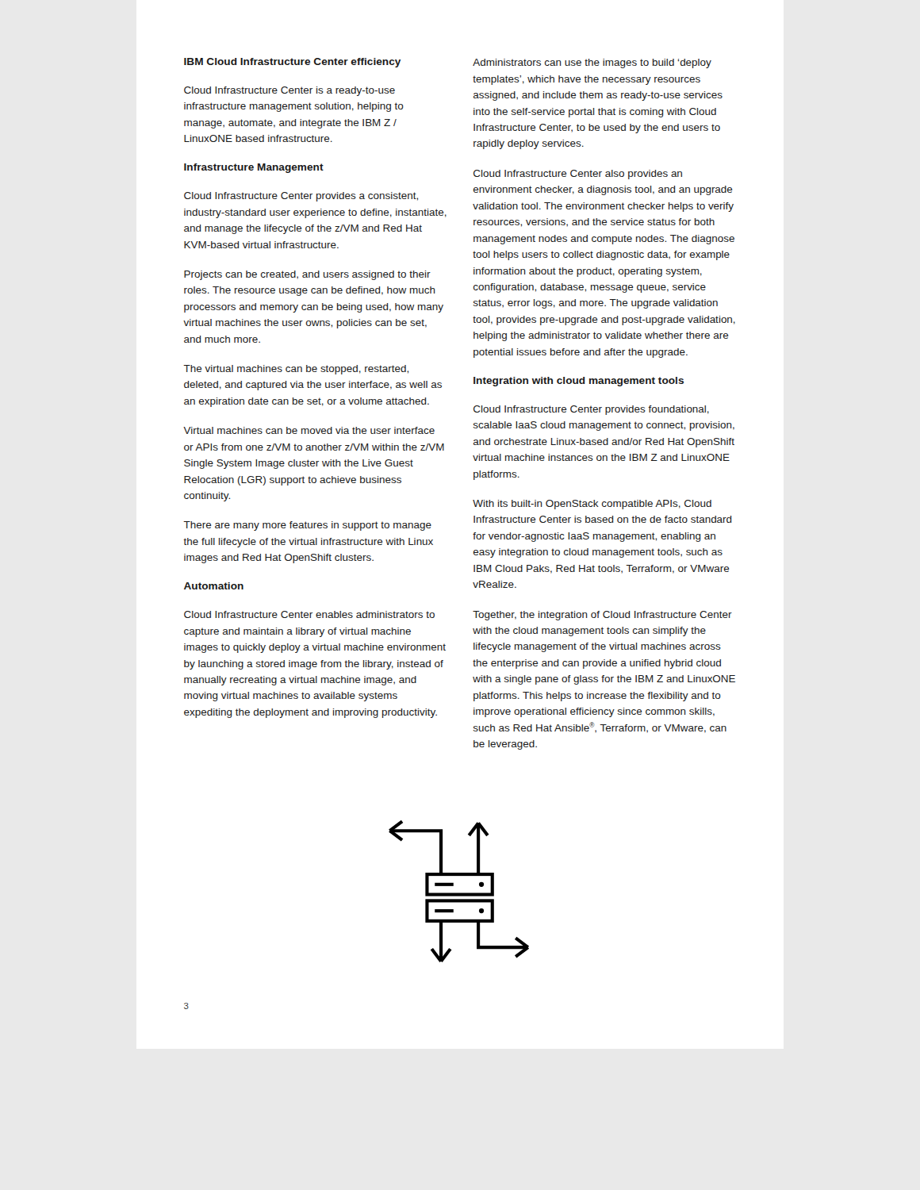IBM Cloud Infrastructure Center efficiency
Cloud Infrastructure Center is a ready-to-use infrastructure management solution, helping to manage, automate, and integrate the IBM Z / LinuxONE based infrastructure.
Infrastructure Management
Cloud Infrastructure Center provides a consistent, industry-standard user experience to define, instantiate, and manage the lifecycle of the z/VM and Red Hat KVM-based virtual infrastructure.
Projects can be created, and users assigned to their roles. The resource usage can be defined, how much processors and memory can be being used, how many virtual machines the user owns, policies can be set, and much more.
The virtual machines can be stopped, restarted, deleted, and captured via the user interface, as well as an expiration date can be set, or a volume attached.
Virtual machines can be moved via the user interface or APIs from one z/VM to another z/VM within the z/VM Single System Image cluster with the Live Guest Relocation (LGR) support to achieve business continuity.
There are many more features in support to manage the full lifecycle of the virtual infrastructure with Linux images and Red Hat OpenShift clusters.
Automation
Cloud Infrastructure Center enables administrators to capture and maintain a library of virtual machine images to quickly deploy a virtual machine environment by launching a stored image from the library, instead of manually recreating a virtual machine image, and moving virtual machines to available systems expediting the deployment and improving productivity.
Administrators can use the images to build ‘deploy templates’, which have the necessary resources assigned, and include them as ready-to-use services into the self-service portal that is coming with Cloud Infrastructure Center, to be used by the end users to rapidly deploy services.
Cloud Infrastructure Center also provides an environment checker, a diagnosis tool, and an upgrade validation tool. The environment checker helps to verify resources, versions, and the service status for both management nodes and compute nodes. The diagnose tool helps users to collect diagnostic data, for example information about the product, operating system, configuration, database, message queue, service status, error logs, and more. The upgrade validation tool, provides pre-upgrade and post-upgrade validation, helping the administrator to validate whether there are potential issues before and after the upgrade.
Integration with cloud management tools
Cloud Infrastructure Center provides foundational, scalable IaaS cloud management to connect, provision, and orchestrate Linux-based and/or Red Hat OpenShift virtual machine instances on the IBM Z and LinuxONE platforms.
With its built-in OpenStack compatible APIs, Cloud Infrastructure Center is based on the de facto standard for vendor-agnostic IaaS management, enabling an easy integration to cloud management tools, such as IBM Cloud Paks, Red Hat tools, Terraform, or VMware vRealize.
Together, the integration of Cloud Infrastructure Center with the cloud management tools can simplify the lifecycle management of the virtual machines across the enterprise and can provide a unified hybrid cloud with a single pane of glass for the IBM Z and LinuxONE platforms. This helps to increase the flexibility and to improve operational efficiency since common skills, such as Red Hat Ansible®, Terraform, or VMware, can be leveraged.
3